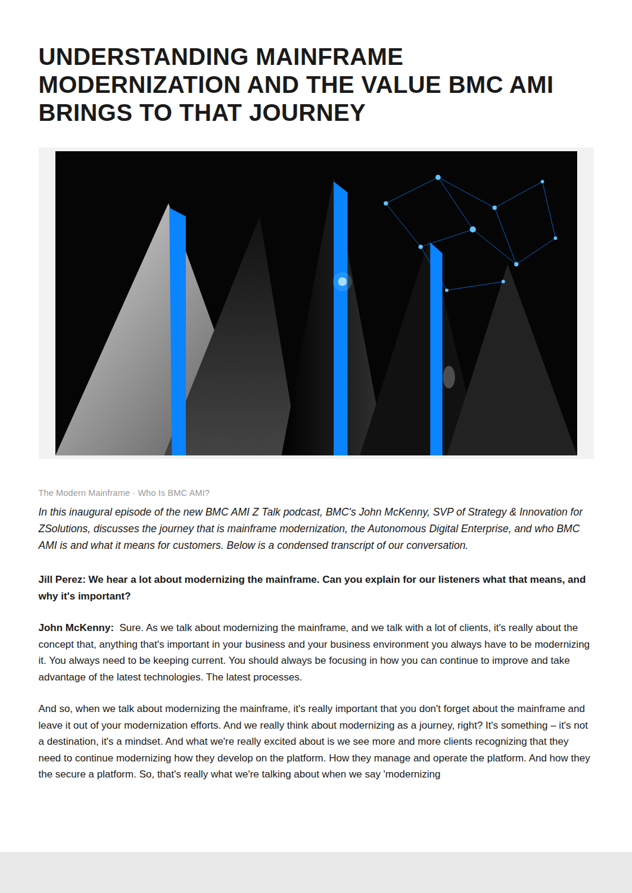Understanding Mainframe Modernization and the Value BMC AMI Brings to That Journey
The Modern Mainframe · Who Is BMC AMI?
In this inaugural episode of the new BMC AMI Z Talk podcast, BMC's John McKenny, SVP of Strategy & Innovation for ZSolutions, discusses the journey that is mainframe modernization, the Autonomous Digital Enterprise, and who BMC AMI is and what it means for customers. Below is a condensed transcript of our conversation.
Jill Perez: We hear a lot about modernizing the mainframe. Can you explain for our listeners what that means, and why it's important?
John McKenny: Sure. As we talk about modernizing the mainframe, and we talk with a lot of clients, it's really about the concept that, anything that's important in your business and your business environment you always have to be modernizing it. You always need to be keeping current. You should always be focusing in how you can continue to improve and take advantage of the latest technologies. The latest processes.
And so, when we talk about modernizing the mainframe, it's really important that you don't forget about the mainframe and leave it out of your modernization efforts. And we really think about modernizing as a journey, right? It's something – it's not a destination, it's a mindset. And what we're really excited about is we see more and more clients recognizing that they need to continue modernizing how they develop on the platform. How they manage and operate the platform. And how they the secure a platform. So, that's really what we're talking about when we say 'modernizing